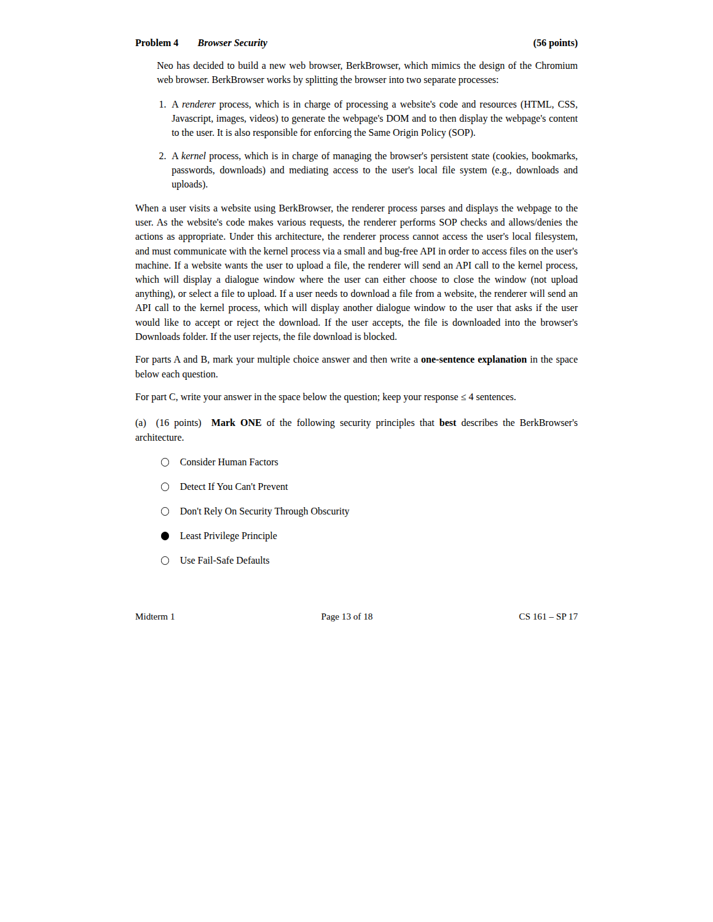Problem 4 Browser Security (56 points)
Neo has decided to build a new web browser, BerkBrowser, which mimics the design of the Chromium web browser. BerkBrowser works by splitting the browser into two separate processes:
A renderer process, which is in charge of processing a website's code and resources (HTML, CSS, Javascript, images, videos) to generate the webpage's DOM and to then display the webpage's content to the user. It is also responsible for enforcing the Same Origin Policy (SOP).
A kernel process, which is in charge of managing the browser's persistent state (cookies, bookmarks, passwords, downloads) and mediating access to the user's local file system (e.g., downloads and uploads).
When a user visits a website using BerkBrowser, the renderer process parses and displays the webpage to the user. As the website's code makes various requests, the renderer performs SOP checks and allows/denies the actions as appropriate. Under this architecture, the renderer process cannot access the user's local filesystem, and must communicate with the kernel process via a small and bug-free API in order to access files on the user's machine. If a website wants the user to upload a file, the renderer will send an API call to the kernel process, which will display a dialogue window where the user can either choose to close the window (not upload anything), or select a file to upload. If a user needs to download a file from a website, the renderer will send an API call to the kernel process, which will display another dialogue window to the user that asks if the user would like to accept or reject the download. If the user accepts, the file is downloaded into the browser's Downloads folder. If the user rejects, the file download is blocked.
For parts A and B, mark your multiple choice answer and then write a one-sentence explanation in the space below each question.
For part C, write your answer in the space below the question; keep your response ≤ 4 sentences.
(a) (16 points) Mark ONE of the following security principles that best describes the BerkBrowser's architecture.
Consider Human Factors
Detect If You Can't Prevent
Don't Rely On Security Through Obscurity
Least Privilege Principle
Use Fail-Safe Defaults
Midterm 1 Page 13 of 18 CS 161 – SP 17